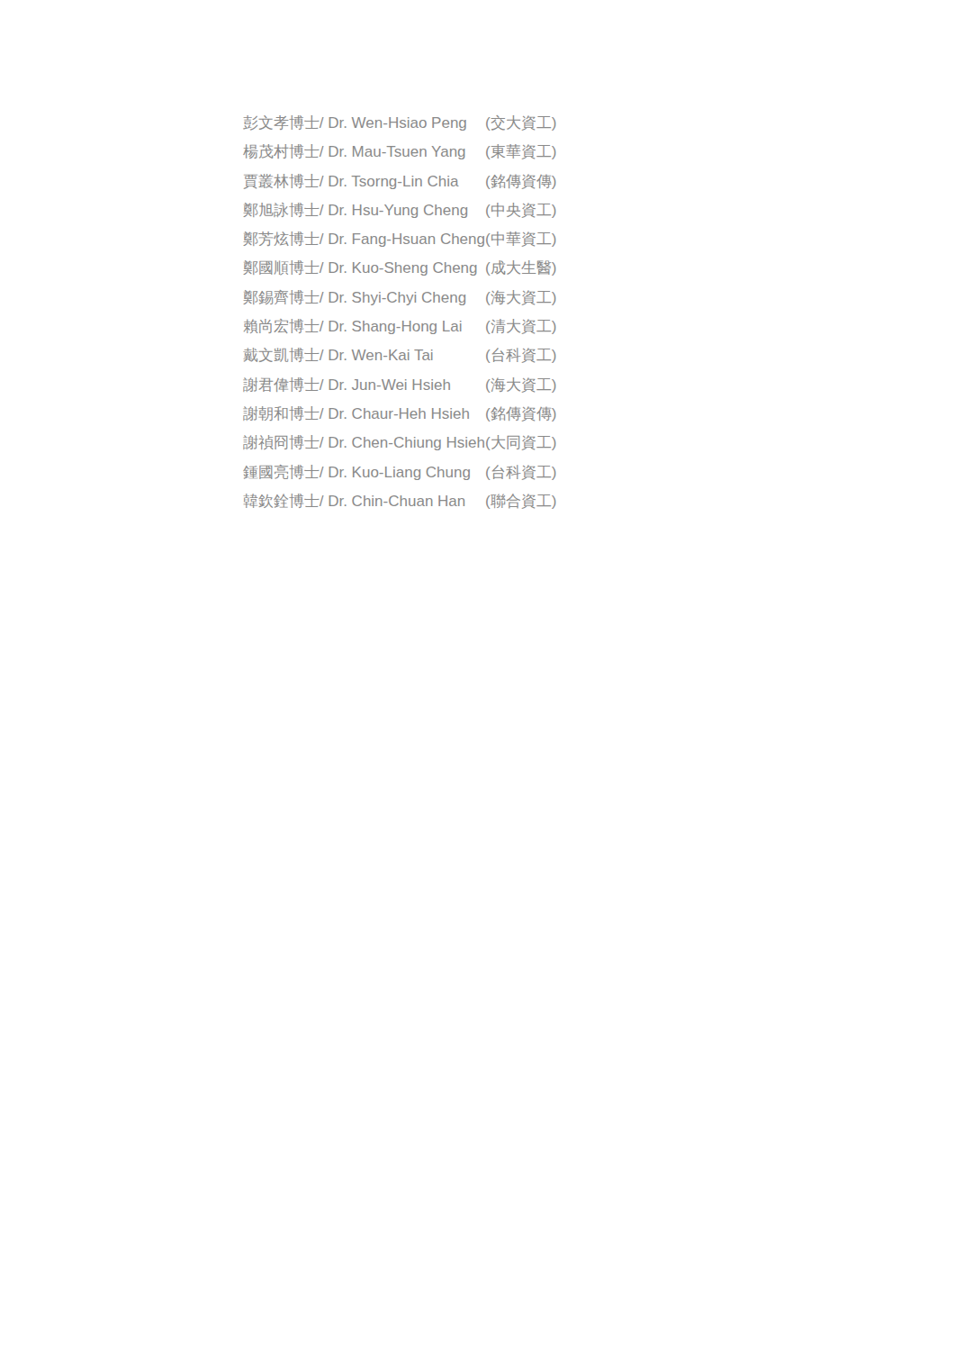| 彭文孝博士/ Dr. Wen-Hsiao Peng | (交大資工) |
| 楊茂村博士/ Dr. Mau-Tsuen Yang | (東華資工) |
| 賈叢林博士/ Dr. Tsorng-Lin Chia | (銘傳資傳) |
| 鄭旭詠博士/ Dr. Hsu-Yung Cheng | (中央資工) |
| 鄭芳炫博士/ Dr. Fang-Hsuan Cheng | (中華資工) |
| 鄭國順博士/ Dr. Kuo-Sheng Cheng | (成大生醫) |
| 鄭錫齊博士/ Dr. Shyi-Chyi Cheng | (海大資工) |
| 賴尚宏博士/ Dr. Shang-Hong Lai | (清大資工) |
| 戴文凱博士/ Dr. Wen-Kai Tai | (台科資工) |
| 謝君偉博士/ Dr. Jun-Wei Hsieh | (海大資工) |
| 謝朝和博士/ Dr. Chaur-Heh Hsieh | (銘傳資傳) |
| 謝禎冏博士/ Dr. Chen-Chiung Hsieh | (大同資工) |
| 鍾國亮博士/ Dr. Kuo-Liang Chung | (台科資工) |
| 韓欽銓博士/ Dr. Chin-Chuan Han | (聯合資工) |